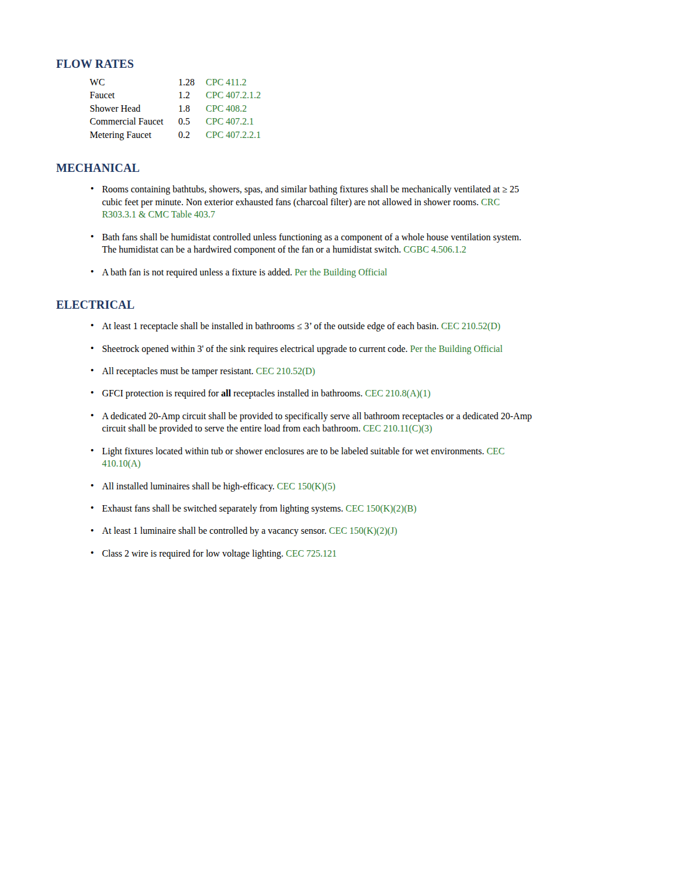FLOW RATES
| WC | 1.28 | CPC 411.2 |
| Faucet | 1.2 | CPC 407.2.1.2 |
| Shower Head | 1.8 | CPC 408.2 |
| Commercial Faucet | 0.5 | CPC 407.2.1 |
| Metering Faucet | 0.2 | CPC 407.2.2.1 |
MECHANICAL
Rooms containing bathtubs, showers, spas, and similar bathing fixtures shall be mechanically ventilated at ≥ 25 cubic feet per minute. Non exterior exhausted fans (charcoal filter) are not allowed in shower rooms. CRC R303.3.1 & CMC Table 403.7
Bath fans shall be humidistat controlled unless functioning as a component of a whole house ventilation system. The humidistat can be a hardwired component of the fan or a humidistat switch. CGBC 4.506.1.2
A bath fan is not required unless a fixture is added. Per the Building Official
ELECTRICAL
At least 1 receptacle shall be installed in bathrooms ≤ 3’ of the outside edge of each basin. CEC 210.52(D)
Sheetrock opened within 3' of the sink requires electrical upgrade to current code. Per the Building Official
All receptacles must be tamper resistant. CEC 210.52(D)
GFCI protection is required for all receptacles installed in bathrooms. CEC 210.8(A)(1)
A dedicated 20-Amp circuit shall be provided to specifically serve all bathroom receptacles or a dedicated 20-Amp circuit shall be provided to serve the entire load from each bathroom. CEC 210.11(C)(3)
Light fixtures located within tub or shower enclosures are to be labeled suitable for wet environments. CEC 410.10(A)
All installed luminaires shall be high-efficacy. CEC 150(K)(5)
Exhaust fans shall be switched separately from lighting systems. CEC 150(K)(2)(B)
At least 1 luminaire shall be controlled by a vacancy sensor. CEC 150(K)(2)(J)
Class 2 wire is required for low voltage lighting. CEC 725.121